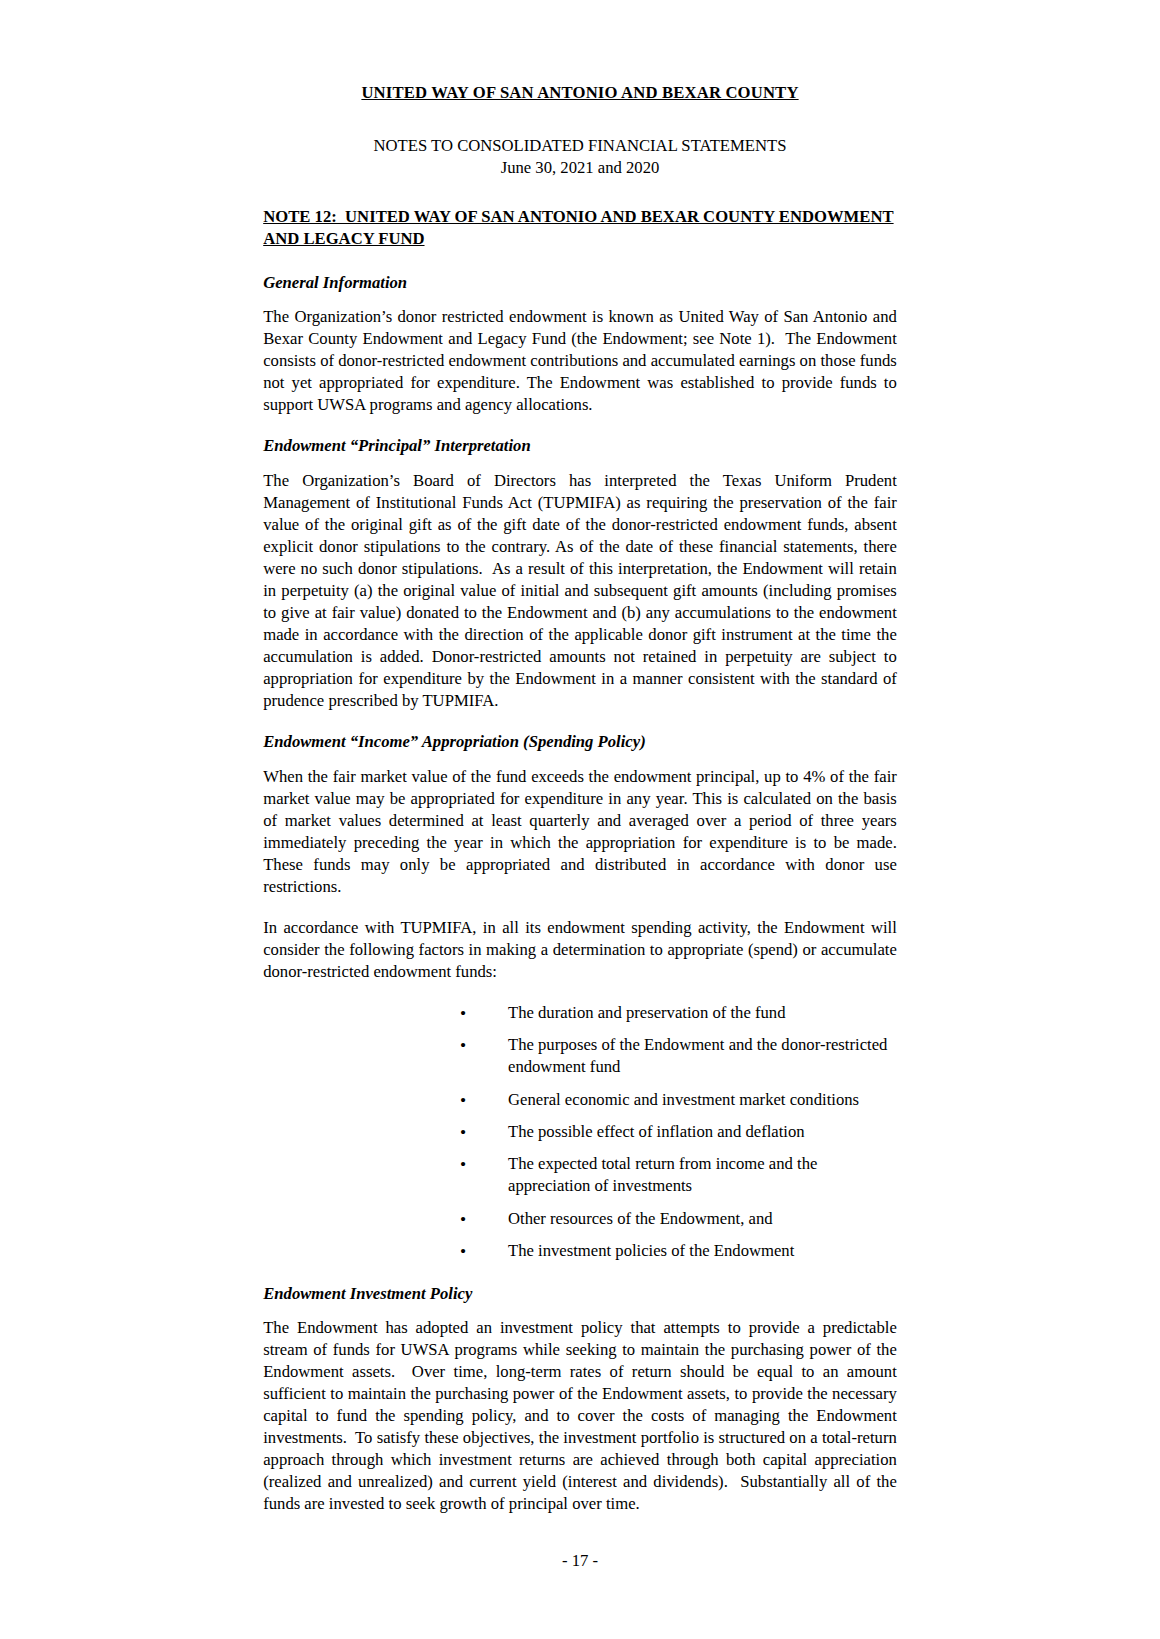UNITED WAY OF SAN ANTONIO AND BEXAR COUNTY
NOTES TO CONSOLIDATED FINANCIAL STATEMENTS
June 30, 2021 and 2020
NOTE 12: UNITED WAY OF SAN ANTONIO AND BEXAR COUNTY ENDOWMENT AND LEGACY FUND
General Information
The Organization’s donor restricted endowment is known as United Way of San Antonio and Bexar County Endowment and Legacy Fund (the Endowment; see Note 1). The Endowment consists of donor-restricted endowment contributions and accumulated earnings on those funds not yet appropriated for expenditure. The Endowment was established to provide funds to support UWSA programs and agency allocations.
Endowment “Principal” Interpretation
The Organization’s Board of Directors has interpreted the Texas Uniform Prudent Management of Institutional Funds Act (TUPMIFA) as requiring the preservation of the fair value of the original gift as of the gift date of the donor-restricted endowment funds, absent explicit donor stipulations to the contrary. As of the date of these financial statements, there were no such donor stipulations. As a result of this interpretation, the Endowment will retain in perpetuity (a) the original value of initial and subsequent gift amounts (including promises to give at fair value) donated to the Endowment and (b) any accumulations to the endowment made in accordance with the direction of the applicable donor gift instrument at the time the accumulation is added. Donor-restricted amounts not retained in perpetuity are subject to appropriation for expenditure by the Endowment in a manner consistent with the standard of prudence prescribed by TUPMIFA.
Endowment “Income” Appropriation (Spending Policy)
When the fair market value of the fund exceeds the endowment principal, up to 4% of the fair market value may be appropriated for expenditure in any year. This is calculated on the basis of market values determined at least quarterly and averaged over a period of three years immediately preceding the year in which the appropriation for expenditure is to be made. These funds may only be appropriated and distributed in accordance with donor use restrictions.
In accordance with TUPMIFA, in all its endowment spending activity, the Endowment will consider the following factors in making a determination to appropriate (spend) or accumulate donor-restricted endowment funds:
The duration and preservation of the fund
The purposes of the Endowment and the donor-restricted endowment fund
General economic and investment market conditions
The possible effect of inflation and deflation
The expected total return from income and the appreciation of investments
Other resources of the Endowment, and
The investment policies of the Endowment
Endowment Investment Policy
The Endowment has adopted an investment policy that attempts to provide a predictable stream of funds for UWSA programs while seeking to maintain the purchasing power of the Endowment assets. Over time, long-term rates of return should be equal to an amount sufficient to maintain the purchasing power of the Endowment assets, to provide the necessary capital to fund the spending policy, and to cover the costs of managing the Endowment investments. To satisfy these objectives, the investment portfolio is structured on a total-return approach through which investment returns are achieved through both capital appreciation (realized and unrealized) and current yield (interest and dividends). Substantially all of the funds are invested to seek growth of principal over time.
- 17 -